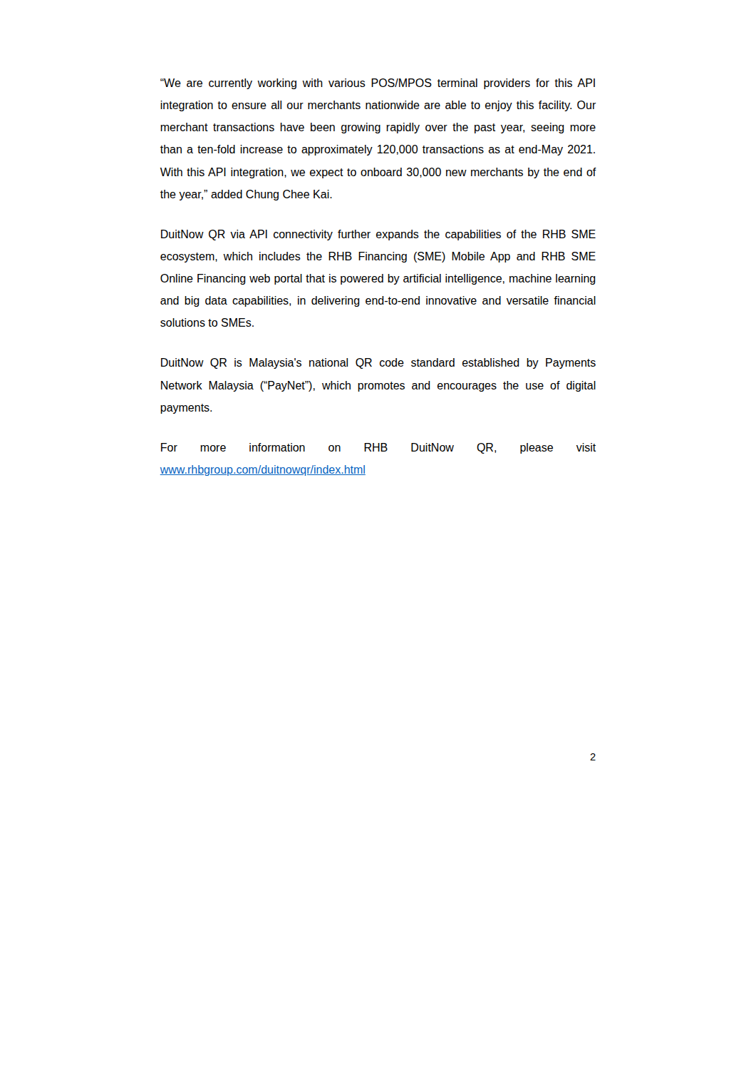“We are currently working with various POS/MPOS terminal providers for this API integration to ensure all our merchants nationwide are able to enjoy this facility. Our merchant transactions have been growing rapidly over the past year, seeing more than a ten-fold increase to approximately 120,000 transactions as at end-May 2021. With this API integration, we expect to onboard 30,000 new merchants by the end of the year,” added Chung Chee Kai.
DuitNow QR via API connectivity further expands the capabilities of the RHB SME ecosystem, which includes the RHB Financing (SME) Mobile App and RHB SME Online Financing web portal that is powered by artificial intelligence, machine learning and big data capabilities, in delivering end-to-end innovative and versatile financial solutions to SMEs.
DuitNow QR is Malaysia's national QR code standard established by Payments Network Malaysia (“PayNet”), which promotes and encourages the use of digital payments.
For more information on RHB DuitNow QR, please visit www.rhbgroup.com/duitnowqr/index.html
2